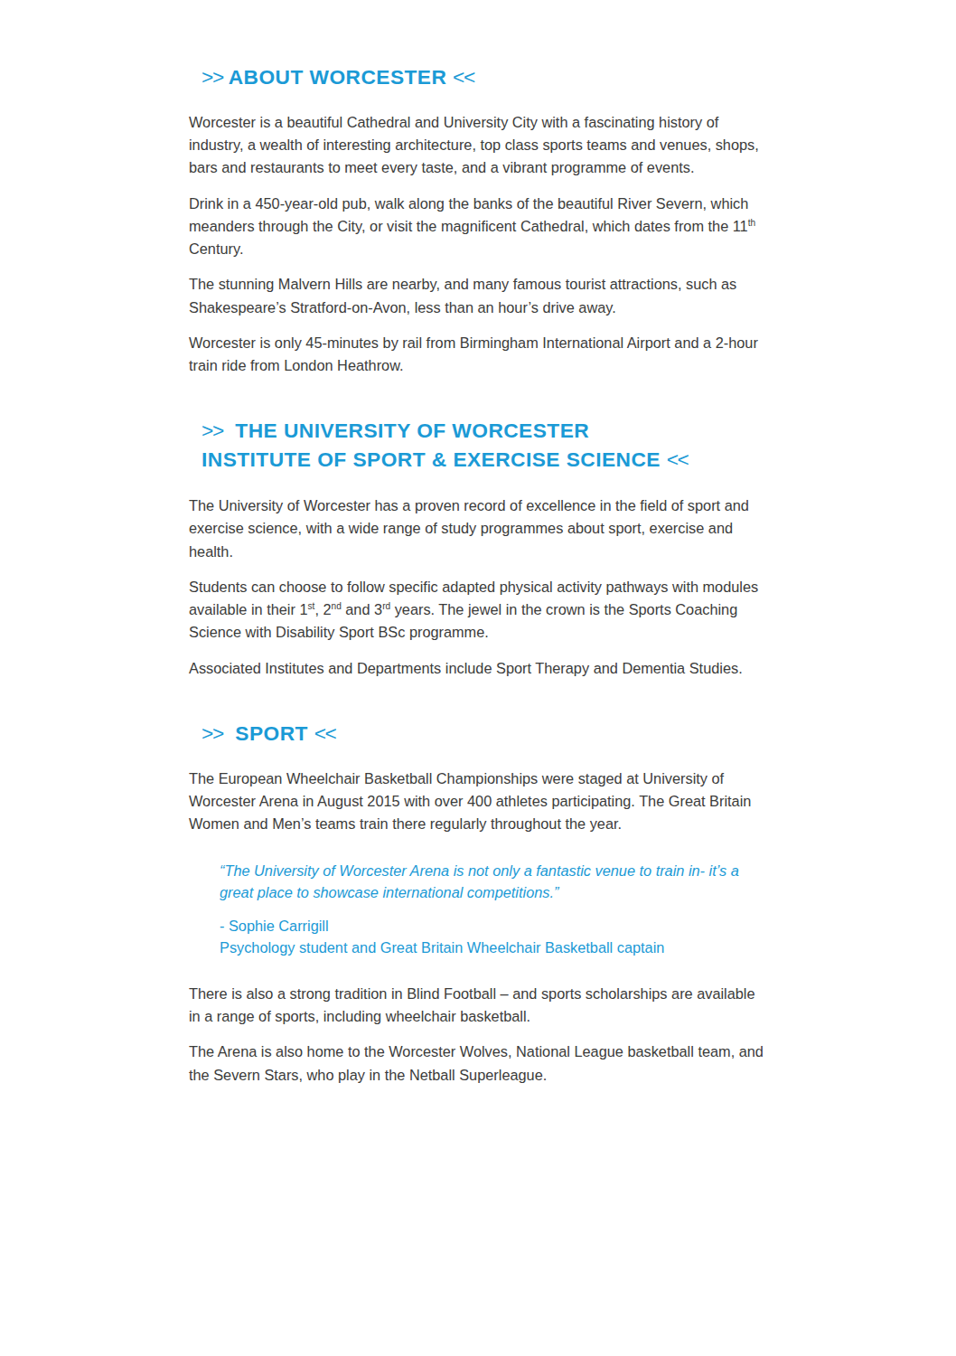>> ABOUT WORCESTER <<
Worcester is a beautiful Cathedral and University City with a fascinating history of industry, a wealth of interesting architecture, top class sports teams and venues, shops, bars and restaurants to meet every taste, and a vibrant programme of events.
Drink in a 450-year-old pub, walk along the banks of the beautiful River Severn, which meanders through the City, or visit the magnificent Cathedral, which dates from the 11th Century.
The stunning Malvern Hills are nearby, and many famous tourist attractions, such as Shakespeare’s Stratford-on-Avon, less than an hour’s drive away.
Worcester is only 45-minutes by rail from Birmingham International Airport and a 2-hour train ride from London Heathrow.
>> THE UNIVERSITY OF WORCESTER
INSTITUTE OF SPORT & EXERCISE SCIENCE <<
The University of Worcester has a proven record of excellence in the field of sport and exercise science, with a wide range of study programmes about sport, exercise and health.
Students can choose to follow specific adapted physical activity pathways with modules available in their 1st, 2nd and 3rd years. The jewel in the crown is the Sports Coaching Science with Disability Sport BSc programme.
Associated Institutes and Departments include Sport Therapy and Dementia Studies.
>> SPORT <<
The European Wheelchair Basketball Championships were staged at University of Worcester Arena in August 2015 with over 400 athletes participating. The Great Britain Women and Men’s teams train there regularly throughout the year.
“The University of Worcester Arena is not only a fantastic venue to train in- it’s a great place to showcase international competitions.”
- Sophie Carrigill
Psychology student and Great Britain Wheelchair Basketball captain
There is also a strong tradition in Blind Football – and sports scholarships are available in a range of sports, including wheelchair basketball.
The Arena is also home to the Worcester Wolves, National League basketball team, and the Severn Stars, who play in the Netball Superleague.